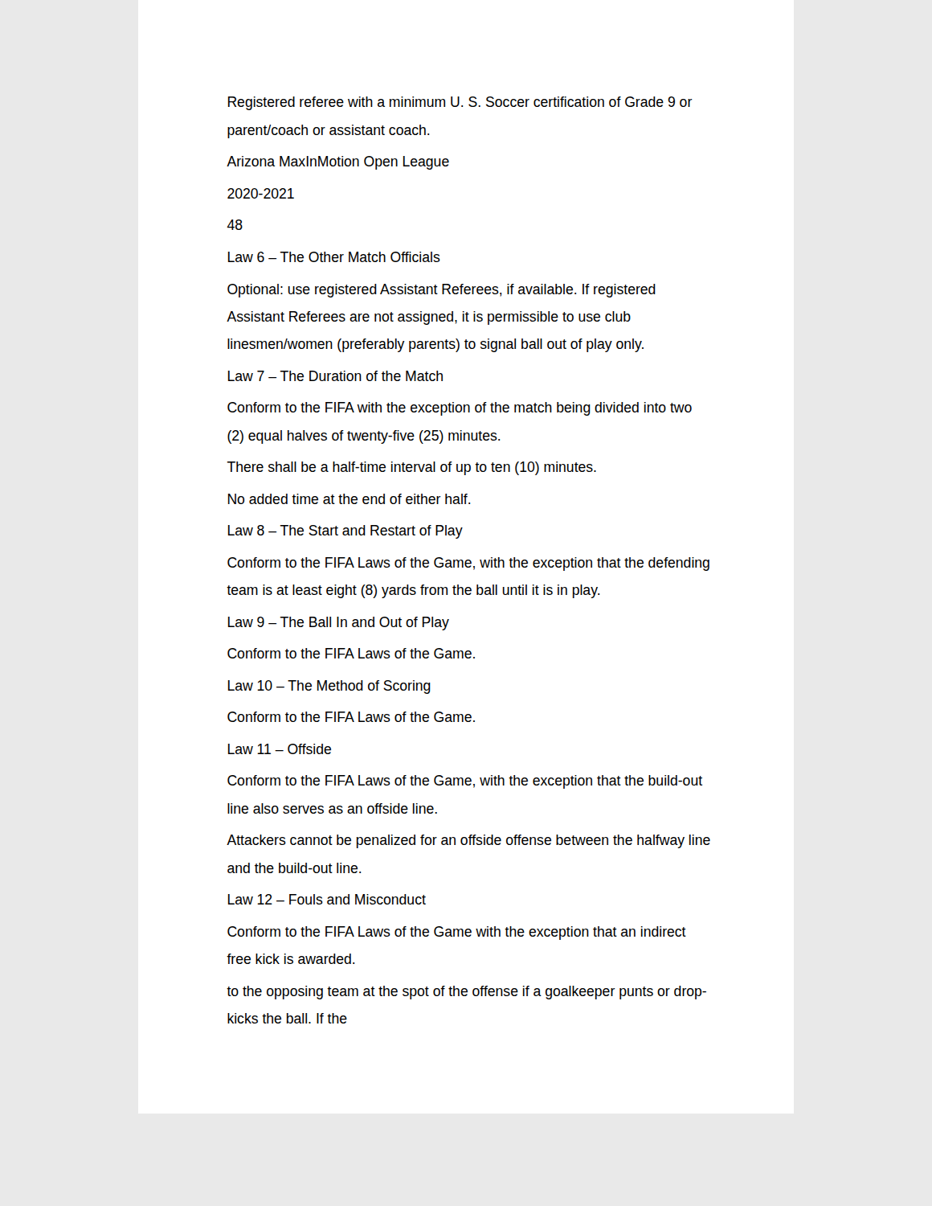Registered referee with a minimum U. S. Soccer certification of Grade 9 or parent/coach or assistant coach.
Arizona MaxInMotion Open League
2020-2021
48
Law 6 – The Other Match Officials
Optional: use registered Assistant Referees, if available. If registered Assistant Referees are not assigned, it is permissible to use club linesmen/women (preferably parents) to signal ball out of play only.
Law 7 – The Duration of the Match
Conform to the FIFA with the exception of the match being divided into two (2) equal halves of twenty-five (25) minutes.
There shall be a half-time interval of up to ten (10) minutes.
No added time at the end of either half.
Law 8 – The Start and Restart of Play
Conform to the FIFA Laws of the Game, with the exception that the defending team is at least eight (8) yards from the ball until it is in play.
Law 9 – The Ball In and Out of Play
Conform to the FIFA Laws of the Game.
Law 10 – The Method of Scoring
Conform to the FIFA Laws of the Game.
Law 11 – Offside
Conform to the FIFA Laws of the Game, with the exception that the build-out line also serves as an offside line.
Attackers cannot be penalized for an offside offense between the halfway line and the build-out line.
Law 12 – Fouls and Misconduct
Conform to the FIFA Laws of the Game with the exception that an indirect free kick is awarded.
to the opposing team at the spot of the offense if a goalkeeper punts or drop-kicks the ball. If the